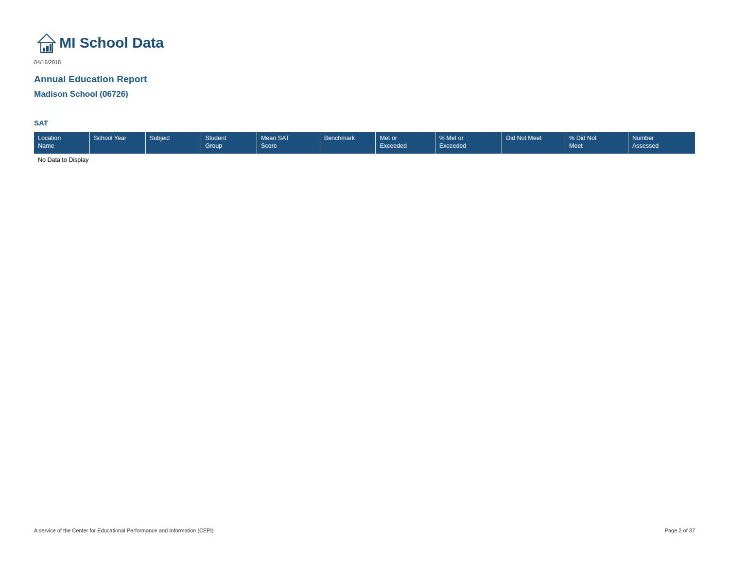MI School Data
04/16/2018
Annual Education Report
Madison School (06726)
SAT
| Location Name | School Year | Subject | Student Group | Mean SAT Score | Benchmark | Met or Exceeded | % Met or Exceeded | Did Not Meet | % Did Not Meet | Number Assessed |
| --- | --- | --- | --- | --- | --- | --- | --- | --- | --- | --- |
| No Data to Display |
A service of the Center for Educational Performance and Information (CEPI)
Page 2 of 37